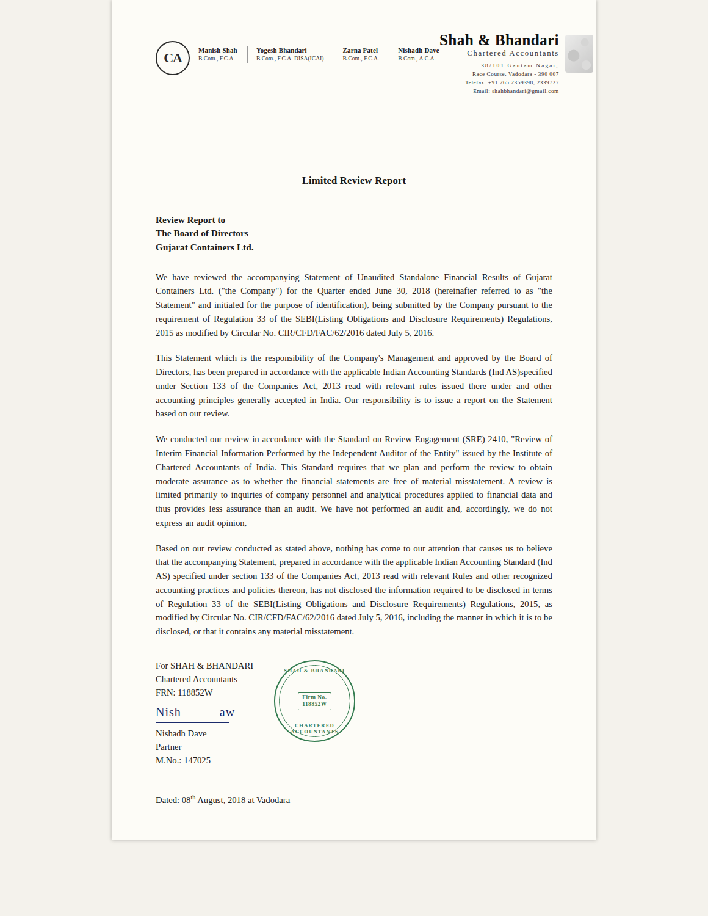CA
Manish Shah B.Com., F.C.A.
Yogesh Bhandari B.Com., F.C.A. DISA(ICAI)
Zarna Patel B.Com., F.C.A.
Nishadh Dave B.Com., A.C.A.
Shah & Bhandari
Chartered Accountants
38/101 Gautam Nagar,
Race Course, Vadodara - 390 007
Telefax: +91 265 2359398, 2339727
Email: shahbhandari@gmail.com
Limited Review Report
Review Report to
The Board of Directors
Gujarat Containers Ltd.
We have reviewed the accompanying Statement of Unaudited Standalone Financial Results of Gujarat Containers Ltd. ("the Company") for the Quarter ended June 30, 2018 (hereinafter referred to as "the Statement" and initialed for the purpose of identification), being submitted by the Company pursuant to the requirement of Regulation 33 of the SEBI(Listing Obligations and Disclosure Requirements) Regulations, 2015 as modified by Circular No. CIR/CFD/FAC/62/2016 dated July 5, 2016.
This Statement which is the responsibility of the Company's Management and approved by the Board of Directors, has been prepared in accordance with the applicable Indian Accounting Standards (Ind AS)specified under Section 133 of the Companies Act, 2013 read with relevant rules issued there under and other accounting principles generally accepted in India. Our responsibility is to issue a report on the Statement based on our review.
We conducted our review in accordance with the Standard on Review Engagement (SRE) 2410, "Review of Interim Financial Information Performed by the Independent Auditor of the Entity" issued by the Institute of Chartered Accountants of India. This Standard requires that we plan and perform the review to obtain moderate assurance as to whether the financial statements are free of material misstatement. A review is limited primarily to inquiries of company personnel and analytical procedures applied to financial data and thus provides less assurance than an audit. We have not performed an audit and, accordingly, we do not express an audit opinion,
Based on our review conducted as stated above, nothing has come to our attention that causes us to believe that the accompanying Statement, prepared in accordance with the applicable Indian Accounting Standard (Ind AS) specified under section 133 of the Companies Act, 2013 read with relevant Rules and other recognized accounting practices and policies thereon, has not disclosed the information required to be disclosed in terms of Regulation 33 of the SEBI(Listing Obligations and Disclosure Requirements) Regulations, 2015, as modified by Circular No. CIR/CFD/FAC/62/2016 dated July 5, 2016, including the manner in which it is to be disclosed, or that it contains any material misstatement.
For SHAH & BHANDARI
Chartered Accountants
FRN: 118852W
Nish———aw
Nishadh Dave
Partner
M.No.: 147025
SHAH & BHANDARI
Firm No.
118852W
CHARTERED ACCOUNTANTS
Dated: 08th August, 2018 at Vadodara